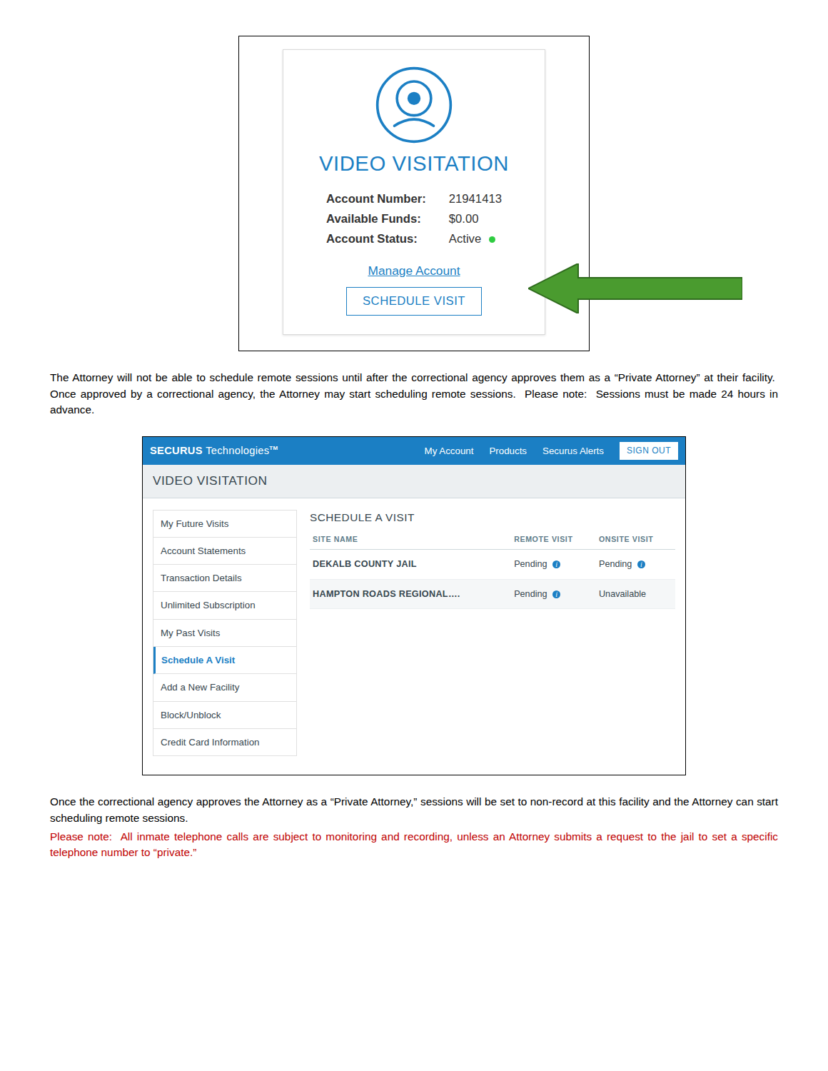VIDEO VISITATION
| Account Number: | 21941413 |
| Available Funds: | $0.00 |
| Account Status: | Active |
Manage Account SCHEDULE VISIT
The Attorney will not be able to schedule remote sessions until after the correctional agency approves them as a “Private Attorney” at their facility. Once approved by a correctional agency, the Attorney may start scheduling remote sessions. Please note: Sessions must be made 24 hours in advance.
SECURUS TechnologiesTM
My Account Products Securus Alerts SIGN OUT
VIDEO VISITATION
My Future Visits
Account Statements
Transaction Details
Unlimited Subscription
My Past Visits
Schedule A Visit
Add a New Facility
Block/Unblock
Credit Card Information
SCHEDULE A VISIT
| SITE NAME | REMOTE VISIT | ONSITE VISIT |
| --- | --- | --- |
| DEKALB COUNTY JAIL | Pending i | Pending i |
| HAMPTON ROADS REGIONAL…. | Pending i | Unavailable |
Once the correctional agency approves the Attorney as a “Private Attorney,” sessions will be set to non-record at this facility and the Attorney can start scheduling remote sessions.
Please note: All inmate telephone calls are subject to monitoring and recording, unless an Attorney submits a request to the jail to set a specific telephone number to “private.”